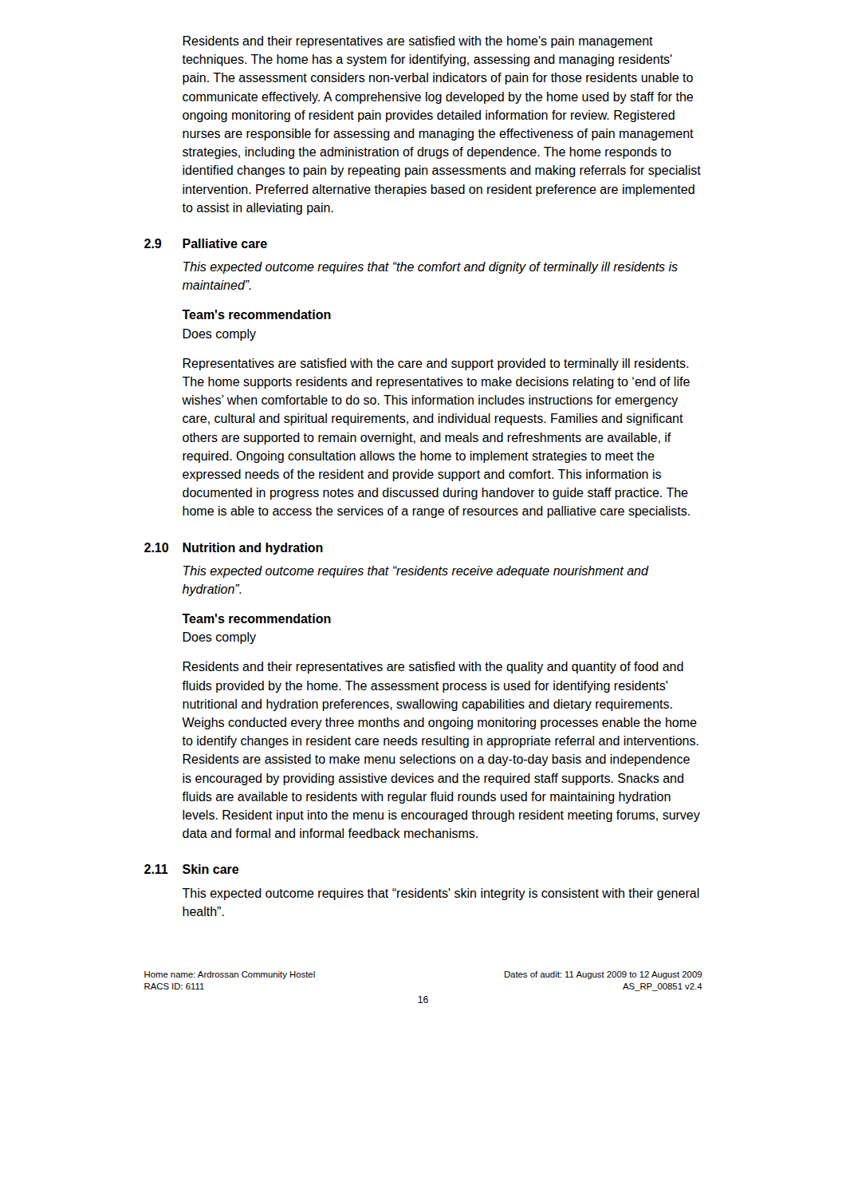Residents and their representatives are satisfied with the home's pain management techniques. The home has a system for identifying, assessing and managing residents' pain. The assessment considers non-verbal indicators of pain for those residents unable to communicate effectively. A comprehensive log developed by the home used by staff for the ongoing monitoring of resident pain provides detailed information for review. Registered nurses are responsible for assessing and managing the effectiveness of pain management strategies, including the administration of drugs of dependence. The home responds to identified changes to pain by repeating pain assessments and making referrals for specialist intervention. Preferred alternative therapies based on resident preference are implemented to assist in alleviating pain.
2.9
Palliative care
This expected outcome requires that “the comfort and dignity of terminally ill residents is maintained”.
Team's recommendation
Does comply
Representatives are satisfied with the care and support provided to terminally ill residents. The home supports residents and representatives to make decisions relating to ‘end of life wishes’ when comfortable to do so. This information includes instructions for emergency care, cultural and spiritual requirements, and individual requests. Families and significant others are supported to remain overnight, and meals and refreshments are available, if required. Ongoing consultation allows the home to implement strategies to meet the expressed needs of the resident and provide support and comfort. This information is documented in progress notes and discussed during handover to guide staff practice. The home is able to access the services of a range of resources and palliative care specialists.
2.10
Nutrition and hydration
This expected outcome requires that “residents receive adequate nourishment and hydration”.
Team's recommendation
Does comply
Residents and their representatives are satisfied with the quality and quantity of food and fluids provided by the home. The assessment process is used for identifying residents' nutritional and hydration preferences, swallowing capabilities and dietary requirements. Weighs conducted every three months and ongoing monitoring processes enable the home to identify changes in resident care needs resulting in appropriate referral and interventions. Residents are assisted to make menu selections on a day-to-day basis and independence is encouraged by providing assistive devices and the required staff supports. Snacks and fluids are available to residents with regular fluid rounds used for maintaining hydration levels. Resident input into the menu is encouraged through resident meeting forums, survey data and formal and informal feedback mechanisms.
2.11
Skin care
This expected outcome requires that “residents' skin integrity is consistent with their general health”.
Home name: Ardrossan Community Hostel
RACS ID: 6111
Dates of audit: 11 August 2009 to 12 August 2009
AS_RP_00851 v2.4
16